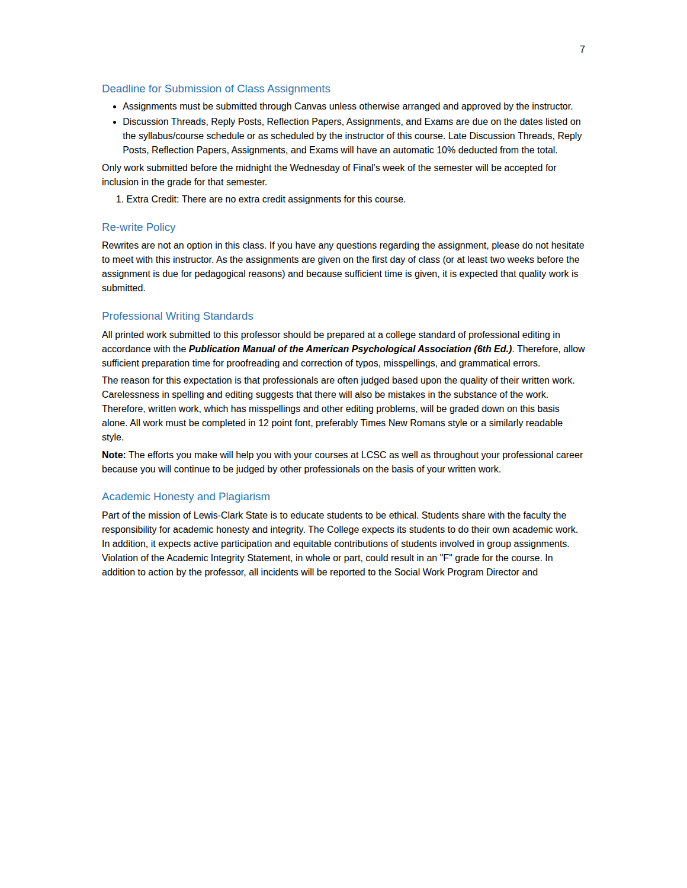7
Deadline for Submission of Class Assignments
Assignments must be submitted through Canvas unless otherwise arranged and approved by the instructor.
Discussion Threads, Reply Posts, Reflection Papers, Assignments, and Exams are due on the dates listed on the syllabus/course schedule or as scheduled by the instructor of this course. Late Discussion Threads, Reply Posts, Reflection Papers, Assignments, and Exams will have an automatic 10% deducted from the total.
Only work submitted before the midnight the Wednesday of Final's week of the semester will be accepted for inclusion in the grade for that semester.
Extra Credit: There are no extra credit assignments for this course.
Re-write Policy
Rewrites are not an option in this class. If you have any questions regarding the assignment, please do not hesitate to meet with this instructor. As the assignments are given on the first day of class (or at least two weeks before the assignment is due for pedagogical reasons) and because sufficient time is given, it is expected that quality work is submitted.
Professional Writing Standards
All printed work submitted to this professor should be prepared at a college standard of professional editing in accordance with the Publication Manual of the American Psychological Association (6th Ed.). Therefore, allow sufficient preparation time for proofreading and correction of typos, misspellings, and grammatical errors.
The reason for this expectation is that professionals are often judged based upon the quality of their written work. Carelessness in spelling and editing suggests that there will also be mistakes in the substance of the work. Therefore, written work, which has misspellings and other editing problems, will be graded down on this basis alone. All work must be completed in 12 point font, preferably Times New Romans style or a similarly readable style.
Note: The efforts you make will help you with your courses at LCSC as well as throughout your professional career because you will continue to be judged by other professionals on the basis of your written work.
Academic Honesty and Plagiarism
Part of the mission of Lewis-Clark State is to educate students to be ethical. Students share with the faculty the responsibility for academic honesty and integrity. The College expects its students to do their own academic work. In addition, it expects active participation and equitable contributions of students involved in group assignments. Violation of the Academic Integrity Statement, in whole or part, could result in an "F" grade for the course. In addition to action by the professor, all incidents will be reported to the Social Work Program Director and